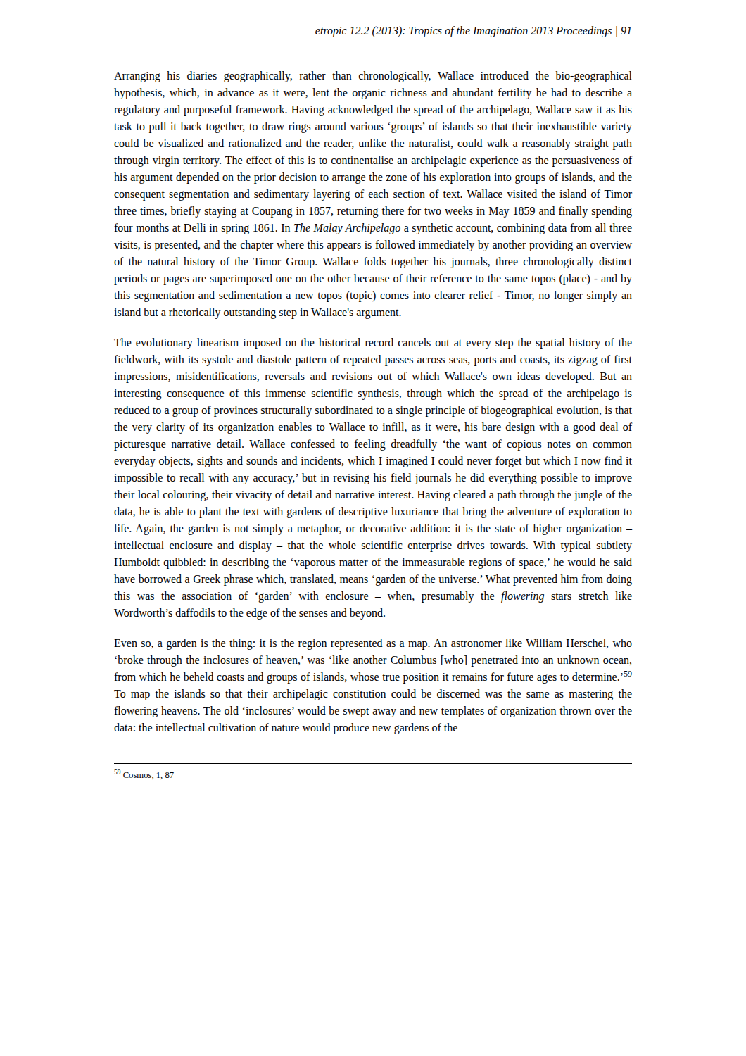etropic 12.2 (2013): Tropics of the Imagination 2013 Proceedings | 91
Arranging his diaries geographically, rather than chronologically, Wallace introduced the bio-geographical hypothesis, which, in advance as it were, lent the organic richness and abundant fertility he had to describe a regulatory and purposeful framework. Having acknowledged the spread of the archipelago, Wallace saw it as his task to pull it back together, to draw rings around various ‘groups’ of islands so that their inexhaustible variety could be visualized and rationalized and the reader, unlike the naturalist, could walk a reasonably straight path through virgin territory. The effect of this is to continentalise an archipelagic experience as the persuasiveness of his argument depended on the prior decision to arrange the zone of his exploration into groups of islands, and the consequent segmentation and sedimentary layering of each section of text. Wallace visited the island of Timor three times, briefly staying at Coupang in 1857, returning there for two weeks in May 1859 and finally spending four months at Delli in spring 1861. In The Malay Archipelago a synthetic account, combining data from all three visits, is presented, and the chapter where this appears is followed immediately by another providing an overview of the natural history of the Timor Group. Wallace folds together his journals, three chronologically distinct periods or pages are superimposed one on the other because of their reference to the same topos (place) - and by this segmentation and sedimentation a new topos (topic) comes into clearer relief - Timor, no longer simply an island but a rhetorically outstanding step in Wallace's argument.
The evolutionary linearism imposed on the historical record cancels out at every step the spatial history of the fieldwork, with its systole and diastole pattern of repeated passes across seas, ports and coasts, its zigzag of first impressions, misidentifications, reversals and revisions out of which Wallace's own ideas developed. But an interesting consequence of this immense scientific synthesis, through which the spread of the archipelago is reduced to a group of provinces structurally subordinated to a single principle of biogeographical evolution, is that the very clarity of its organization enables to Wallace to infill, as it were, his bare design with a good deal of picturesque narrative detail. Wallace confessed to feeling dreadfully ‘the want of copious notes on common everyday objects, sights and sounds and incidents, which I imagined I could never forget but which I now find it impossible to recall with any accuracy,’ but in revising his field journals he did everything possible to improve their local colouring, their vivacity of detail and narrative interest. Having cleared a path through the jungle of the data, he is able to plant the text with gardens of descriptive luxuriance that bring the adventure of exploration to life. Again, the garden is not simply a metaphor, or decorative addition: it is the state of higher organization – intellectual enclosure and display – that the whole scientific enterprise drives towards. With typical subtlety Humboldt quibbled: in describing the ‘vaporous matter of the immeasurable regions of space,’ he would he said have borrowed a Greek phrase which, translated, means ‘garden of the universe.’ What prevented him from doing this was the association of ‘garden’ with enclosure – when, presumably the flowering stars stretch like Wordworth’s daffodils to the edge of the senses and beyond.
Even so, a garden is the thing: it is the region represented as a map. An astronomer like William Herschel, who ‘broke through the inclosures of heaven,’ was ‘like another Columbus [who] penetrated into an unknown ocean, from which he beheld coasts and groups of islands, whose true position it remains for future ages to determine.’59 To map the islands so that their archipelagic constitution could be discerned was the same as mastering the flowering heavens. The old ‘inclosures’ would be swept away and new templates of organization thrown over the data: the intellectual cultivation of nature would produce new gardens of the
59 Cosmos, 1, 87